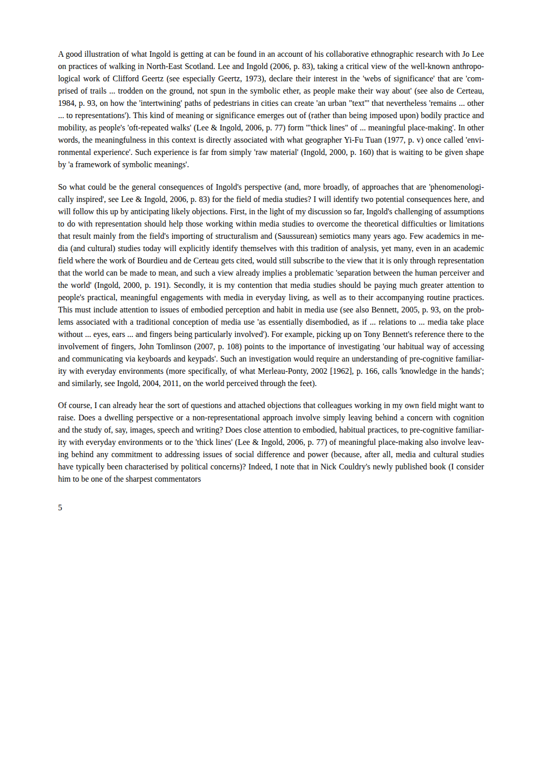A good illustration of what Ingold is getting at can be found in an account of his collaborative ethnographic research with Jo Lee on practices of walking in North-East Scotland. Lee and Ingold (2006, p. 83), taking a critical view of the well-known anthropological work of Clifford Geertz (see especially Geertz, 1973), declare their interest in the 'webs of significance' that are 'comprised of trails ... trodden on the ground, not spun in the symbolic ether, as people make their way about' (see also de Certeau, 1984, p. 93, on how the 'intertwining' paths of pedestrians in cities can create 'an urban "text"' that nevertheless 'remains ... other ... to representations'). This kind of meaning or significance emerges out of (rather than being imposed upon) bodily practice and mobility, as people's 'oft-repeated walks' (Lee & Ingold, 2006, p. 77) form '"thick lines" of ... meaningful place-making'. In other words, the meaningfulness in this context is directly associated with what geographer Yi-Fu Tuan (1977, p. v) once called 'environmental experience'. Such experience is far from simply 'raw material' (Ingold, 2000, p. 160) that is waiting to be given shape by 'a framework of symbolic meanings'.
So what could be the general consequences of Ingold's perspective (and, more broadly, of approaches that are 'phenomenologically inspired', see Lee & Ingold, 2006, p. 83) for the field of media studies? I will identify two potential consequences here, and will follow this up by anticipating likely objections. First, in the light of my discussion so far, Ingold's challenging of assumptions to do with representation should help those working within media studies to overcome the theoretical difficulties or limitations that result mainly from the field's importing of structuralism and (Saussurean) semiotics many years ago. Few academics in media (and cultural) studies today will explicitly identify themselves with this tradition of analysis, yet many, even in an academic field where the work of Bourdieu and de Certeau gets cited, would still subscribe to the view that it is only through representation that the world can be made to mean, and such a view already implies a problematic 'separation between the human perceiver and the world' (Ingold, 2000, p. 191). Secondly, it is my contention that media studies should be paying much greater attention to people's practical, meaningful engagements with media in everyday living, as well as to their accompanying routine practices. This must include attention to issues of embodied perception and habit in media use (see also Bennett, 2005, p. 93, on the problems associated with a traditional conception of media use 'as essentially disembodied, as if ... relations to ... media take place without ... eyes, ears ... and fingers being particularly involved'). For example, picking up on Tony Bennett's reference there to the involvement of fingers, John Tomlinson (2007, p. 108) points to the importance of investigating 'our habitual way of accessing and communicating via keyboards and keypads'. Such an investigation would require an understanding of pre-cognitive familiarity with everyday environments (more specifically, of what Merleau-Ponty, 2002 [1962], p. 166, calls 'knowledge in the hands'; and similarly, see Ingold, 2004, 2011, on the world perceived through the feet).
Of course, I can already hear the sort of questions and attached objections that colleagues working in my own field might want to raise. Does a dwelling perspective or a non-representational approach involve simply leaving behind a concern with cognition and the study of, say, images, speech and writing? Does close attention to embodied, habitual practices, to pre-cognitive familiarity with everyday environments or to the 'thick lines' (Lee & Ingold, 2006, p. 77) of meaningful place-making also involve leaving behind any commitment to addressing issues of social difference and power (because, after all, media and cultural studies have typically been characterised by political concerns)? Indeed, I note that in Nick Couldry's newly published book (I consider him to be one of the sharpest commentators
5